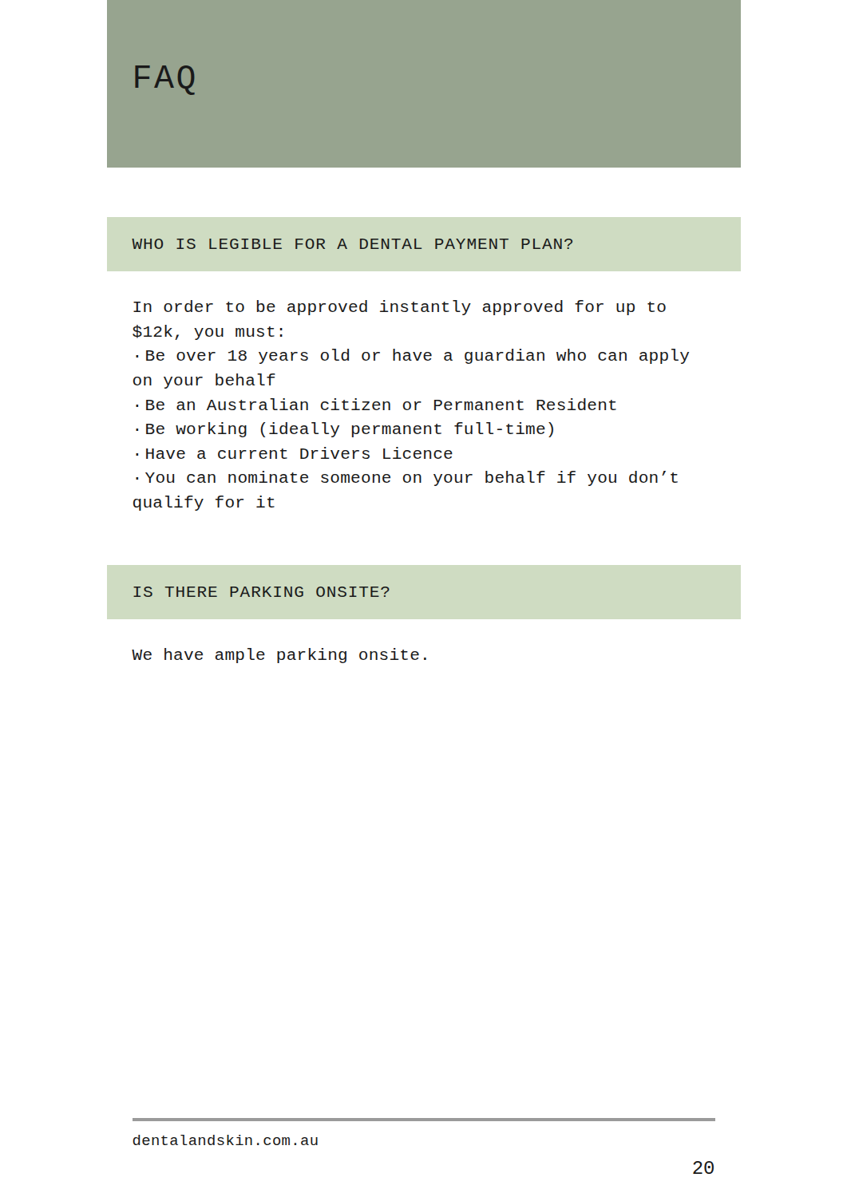FAQ
WHO IS LEGIBLE FOR A DENTAL PAYMENT PLAN?
In order to be approved instantly approved for up to $12k, you must:
Be over 18 years old or have a guardian who can apply on your behalf
Be an Australian citizen or Permanent Resident
Be working (ideally permanent full-time)
Have a current Drivers Licence
You can nominate someone on your behalf if you don’t qualify for it
IS THERE PARKING ONSITE?
We have ample parking onsite.
dentalandskin.com.au
20